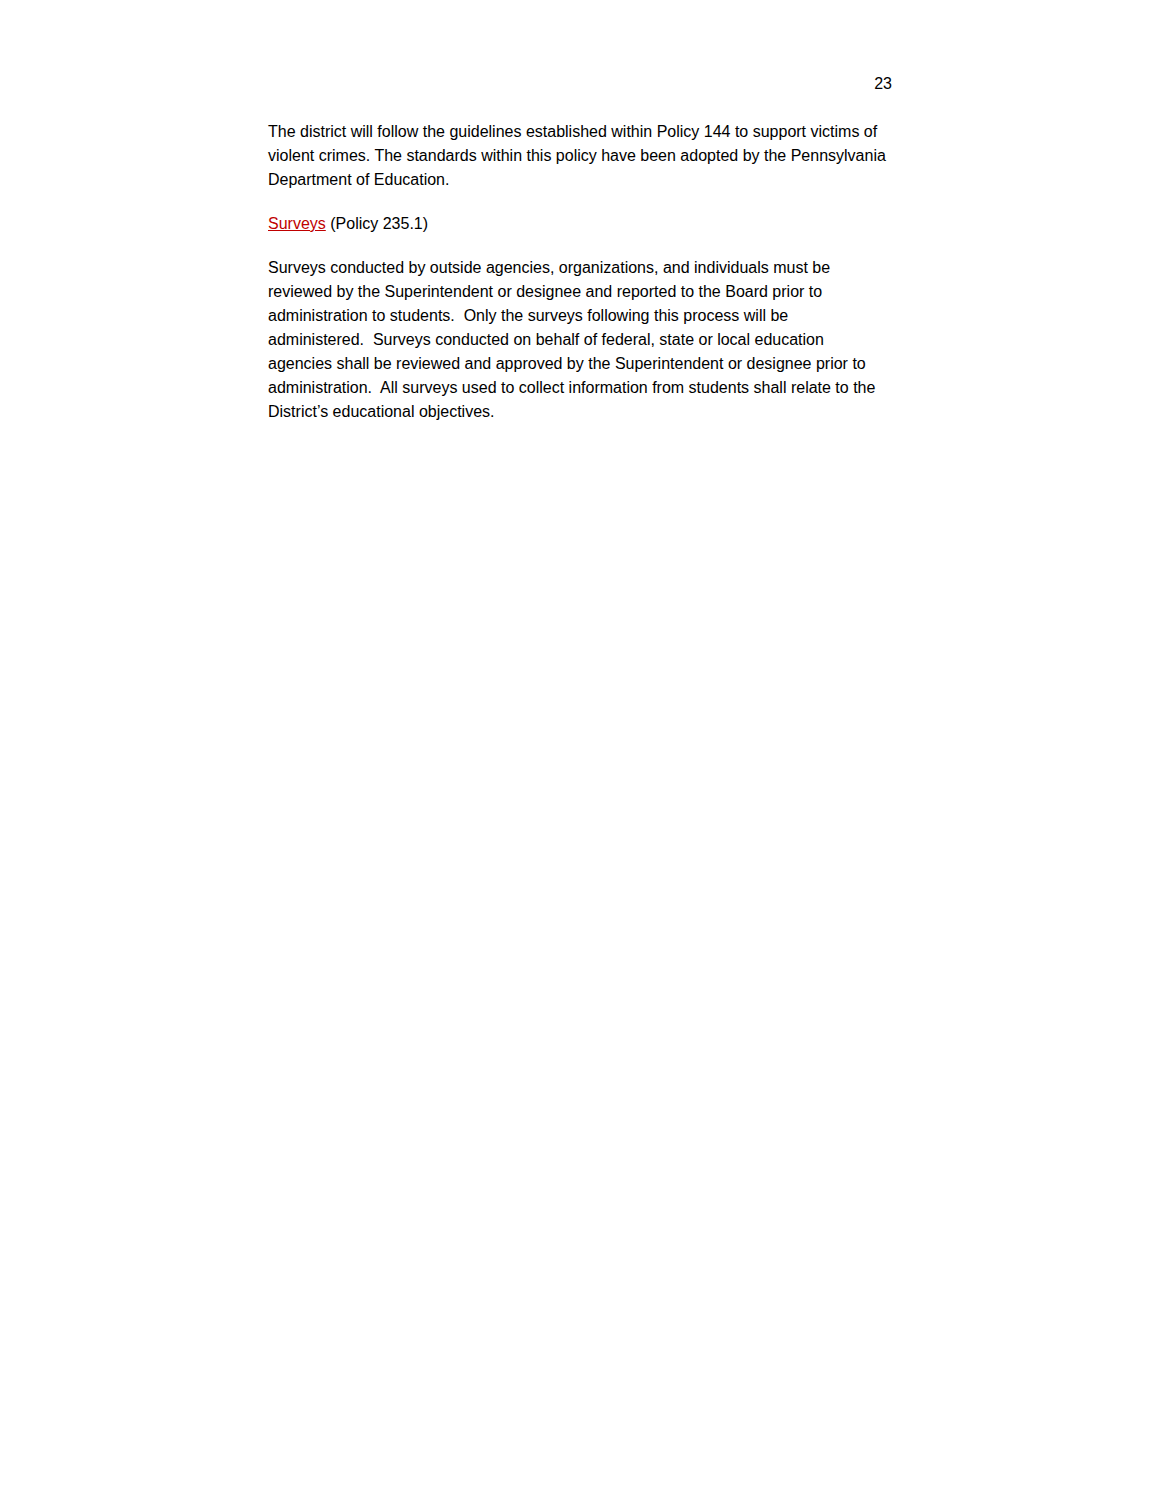23
The district will follow the guidelines established within Policy 144 to support victims of violent crimes. The standards within this policy have been adopted by the Pennsylvania Department of Education.
Surveys (Policy 235.1)
Surveys conducted by outside agencies, organizations, and individuals must be reviewed by the Superintendent or designee and reported to the Board prior to administration to students. Only the surveys following this process will be administered. Surveys conducted on behalf of federal, state or local education agencies shall be reviewed and approved by the Superintendent or designee prior to administration. All surveys used to collect information from students shall relate to the District’s educational objectives.